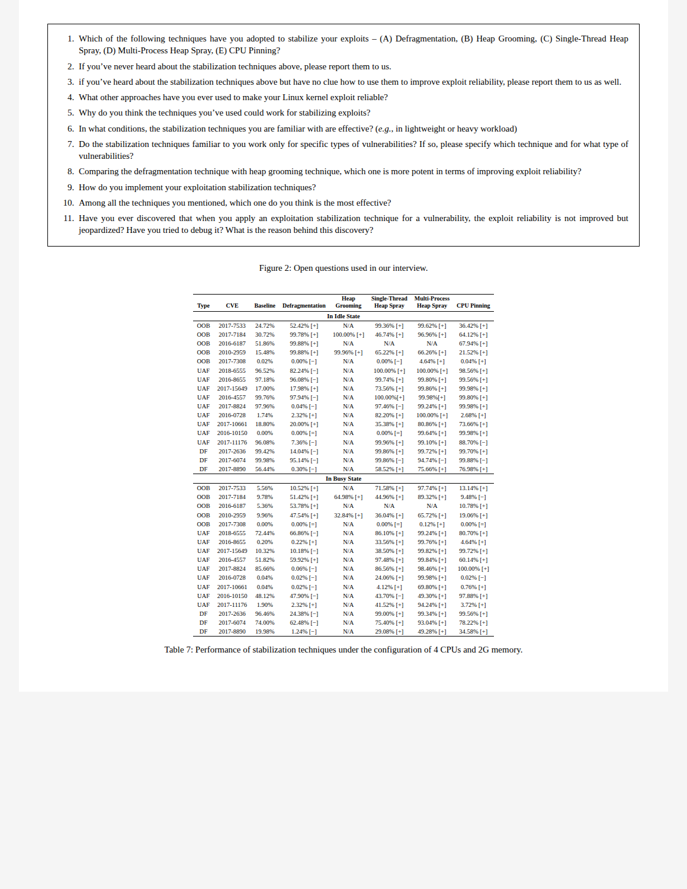Which of the following techniques have you adopted to stabilize your exploits – (A) Defragmentation, (B) Heap Grooming, (C) Single-Thread Heap Spray, (D) Multi-Process Heap Spray, (E) CPU Pinning?
If you’ve never heard about the stabilization techniques above, please report them to us.
if you’ve heard about the stabilization techniques above but have no clue how to use them to improve exploit reliability, please report them to us as well.
What other approaches have you ever used to make your Linux kernel exploit reliable?
Why do you think the techniques you’ve used could work for stabilizing exploits?
In what conditions, the stabilization techniques you are familiar with are effective? (e.g., in lightweight or heavy workload)
Do the stabilization techniques familiar to you work only for specific types of vulnerabilities? If so, please specify which technique and for what type of vulnerabilities?
Comparing the defragmentation technique with heap grooming technique, which one is more potent in terms of improving exploit reliability?
How do you implement your exploitation stabilization techniques?
Among all the techniques you mentioned, which one do you think is the most effective?
Have you ever discovered that when you apply an exploitation stabilization technique for a vulnerability, the exploit reliability is not improved but jeopardized? Have you tried to debug it? What is the reason behind this discovery?
Figure 2: Open questions used in our interview.
| Type | CVE | Baseline | Defragmentation | Heap Grooming | Single-Thread Heap Spray | Multi-Process Heap Spray | CPU Pinning |
| --- | --- | --- | --- | --- | --- | --- | --- |
| In Idle State |
| OOB | 2017-7533 | 24.72% | 52.42% [+] | N/A | 99.36% [+] | 99.62% [+] | 36.42% [+] |
| OOB | 2017-7184 | 30.72% | 99.78% [+] | 100.00% [+] | 46.74% [+] | 96.96% [+] | 64.12% [+] |
| OOB | 2016-6187 | 51.86% | 99.88% [+] | N/A | N/A | N/A | 67.94% [+] |
| OOB | 2010-2959 | 15.48% | 99.88% [+] | 99.96% [+] | 65.22% [+] | 66.26% [+] | 21.52% [+] |
| OOB | 2017-7308 | 0.02% | 0.00% [−] | N/A | 0.00% [−] | 4.64% [+] | 0.04% [+] |
| UAF | 2018-6555 | 96.52% | 82.24% [−] | N/A | 100.00% [+] | 100.00% [+] | 98.56% [+] |
| UAF | 2016-8655 | 97.18% | 96.08% [−] | N/A | 99.74% [+] | 99.80% [+] | 99.56% [+] |
| UAF | 2017-15649 | 17.00% | 17.98% [+] | N/A | 73.56% [+] | 99.86% [+] | 99.98% [+] |
| UAF | 2016-4557 | 99.76% | 97.94% [−] | N/A | 100.00%[+] | 99.98%[+] | 99.80% [+] |
| UAF | 2017-8824 | 97.96% | 0.04% [−] | N/A | 97.46% [−] | 99.24% [+] | 99.98% [+] |
| UAF | 2016-0728 | 1.74% | 2.32% [+] | N/A | 82.20% [+] | 100.00% [+] | 2.68% [+] |
| UAF | 2017-10661 | 18.80% | 20.00% [+] | N/A | 35.38% [+] | 80.86% [+] | 73.66% [+] |
| UAF | 2016-10150 | 0.00% | 0.00% [=] | N/A | 0.00% [=] | 99.64% [+] | 99.98% [+] |
| UAF | 2017-11176 | 96.08% | 7.36% [−] | N/A | 99.96% [+] | 99.10% [+] | 88.70% [−] |
| DF | 2017-2636 | 99.42% | 14.04% [−] | N/A | 99.86% [+] | 99.72% [+] | 99.70% [+] |
| DF | 2017-6074 | 99.98% | 95.14% [−] | N/A | 99.86% [−] | 94.74% [−] | 99.88% [−] |
| DF | 2017-8890 | 56.44% | 0.30% [−] | N/A | 58.52% [+] | 75.66% [+] | 76.98% [+] |
| In Busy State |
| OOB | 2017-7533 | 5.56% | 10.52% [+] | N/A | 71.58% [+] | 97.74% [+] | 13.14% [+] |
| OOB | 2017-7184 | 9.78% | 51.42% [+] | 64.98% [+] | 44.96% [+] | 89.32% [+] | 9.48% [−] |
| OOB | 2016-6187 | 5.36% | 53.78% [+] | N/A | N/A | N/A | 10.78% [+] |
| OOB | 2010-2959 | 9.96% | 47.54% [+] | 32.84% [+] | 36.04% [+] | 65.72% [+] | 19.06% [+] |
| OOB | 2017-7308 | 0.00% | 0.00% [=] | N/A | 0.00% [=] | 0.12% [+] | 0.00% [=] |
| UAF | 2018-6555 | 72.44% | 66.86% [−] | N/A | 86.10% [+] | 99.24% [+] | 80.70% [+] |
| UAF | 2016-8655 | 0.20% | 0.22% [+] | N/A | 33.56% [+] | 99.76% [+] | 4.64% [+] |
| UAF | 2017-15649 | 10.32% | 10.18% [−] | N/A | 38.50% [+] | 99.82% [+] | 99.72% [+] |
| UAF | 2016-4557 | 51.82% | 59.92% [+] | N/A | 97.48% [+] | 99.84% [+] | 60.14% [+] |
| UAF | 2017-8824 | 85.66% | 0.06% [−] | N/A | 86.56% [+] | 98.46% [+] | 100.00% [+] |
| UAF | 2016-0728 | 0.04% | 0.02% [−] | N/A | 24.06% [+] | 99.98% [+] | 0.02% [−] |
| UAF | 2017-10661 | 0.04% | 0.02% [−] | N/A | 4.12% [+] | 69.80% [+] | 0.76% [+] |
| UAF | 2016-10150 | 48.12% | 47.90% [−] | N/A | 43.70% [−] | 49.30% [+] | 97.88% [+] |
| UAF | 2017-11176 | 1.90% | 2.32% [+] | N/A | 41.52% [+] | 94.24% [+] | 3.72% [+] |
| DF | 2017-2636 | 96.46% | 24.38% [−] | N/A | 99.00% [+] | 99.34% [+] | 99.56% [+] |
| DF | 2017-6074 | 74.00% | 62.48% [−] | N/A | 75.40% [+] | 93.04% [+] | 78.22% [+] |
| DF | 2017-8890 | 19.98% | 1.24% [−] | N/A | 29.08% [+] | 49.28% [+] | 34.58% [+] |
Table 7: Performance of stabilization techniques under the configuration of 4 CPUs and 2G memory.